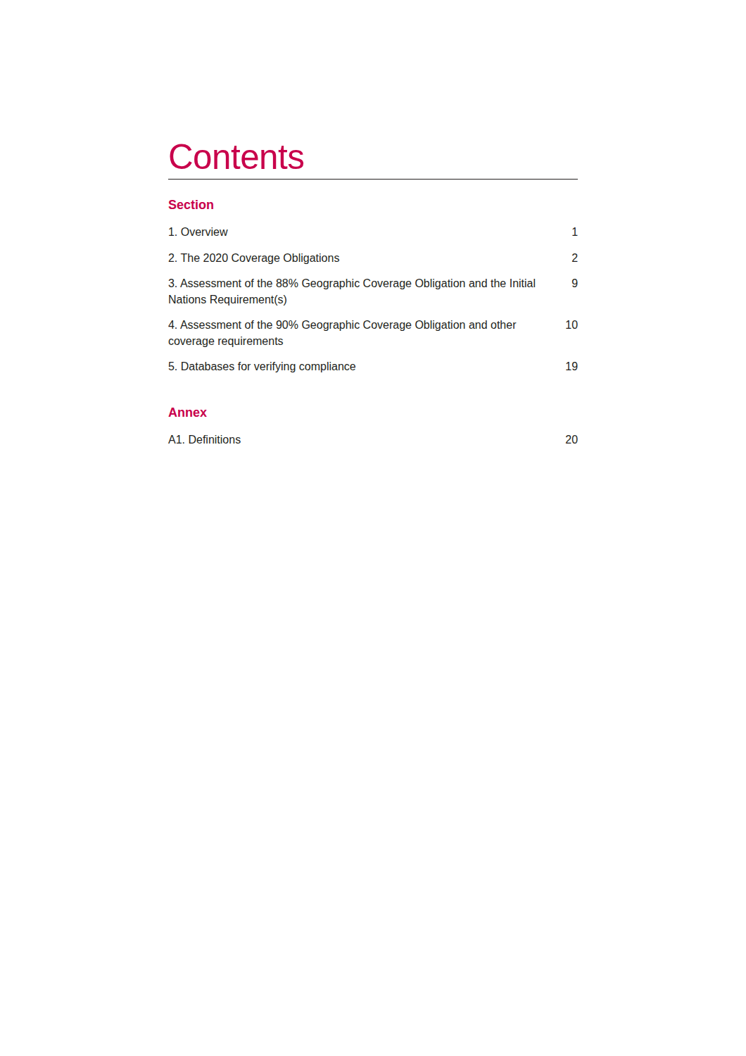Contents
Section
| 1. Overview | 1 |
| 2. The 2020 Coverage Obligations | 2 |
| 3. Assessment of the 88% Geographic Coverage Obligation and the Initial Nations Requirement(s) | 9 |
| 4. Assessment of the 90% Geographic Coverage Obligation and other coverage requirements | 10 |
| 5. Databases for verifying compliance | 19 |
Annex
| A1. Definitions | 20 |